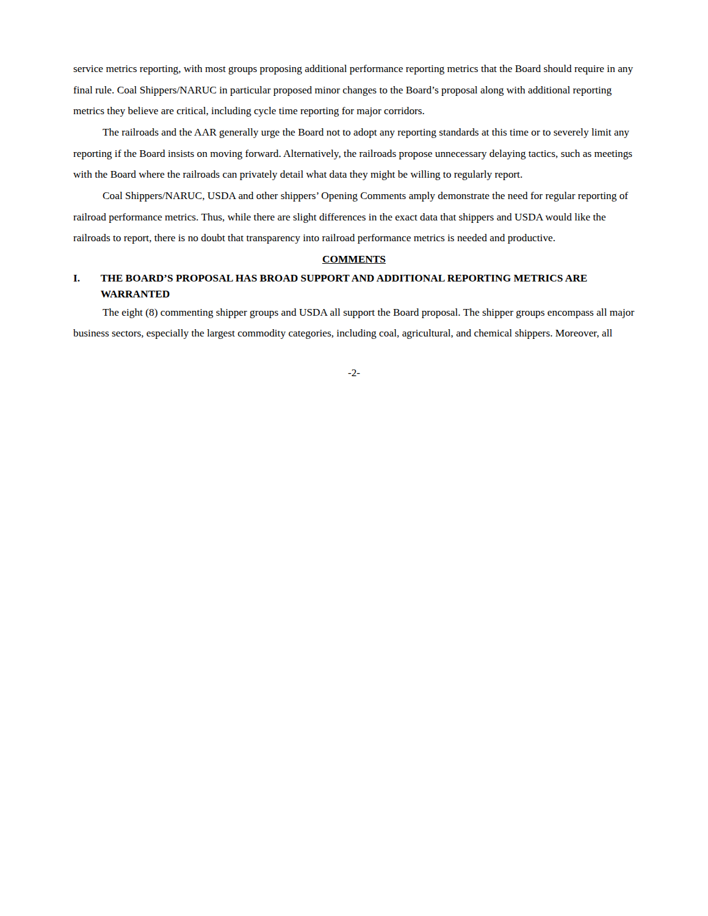service metrics reporting, with most groups proposing additional performance reporting metrics that the Board should require in any final rule. Coal Shippers/NARUC in particular proposed minor changes to the Board’s proposal along with additional reporting metrics they believe are critical, including cycle time reporting for major corridors.
The railroads and the AAR generally urge the Board not to adopt any reporting standards at this time or to severely limit any reporting if the Board insists on moving forward. Alternatively, the railroads propose unnecessary delaying tactics, such as meetings with the Board where the railroads can privately detail what data they might be willing to regularly report.
Coal Shippers/NARUC, USDA and other shippers’ Opening Comments amply demonstrate the need for regular reporting of railroad performance metrics. Thus, while there are slight differences in the exact data that shippers and USDA would like the railroads to report, there is no doubt that transparency into railroad performance metrics is needed and productive.
COMMENTS
I. The Board’s Proposal Has Broad Support And Additional Reporting Metrics Are Warranted
The eight (8) commenting shipper groups and USDA all support the Board proposal. The shipper groups encompass all major business sectors, especially the largest commodity categories, including coal, agricultural, and chemical shippers. Moreover, all
-2-